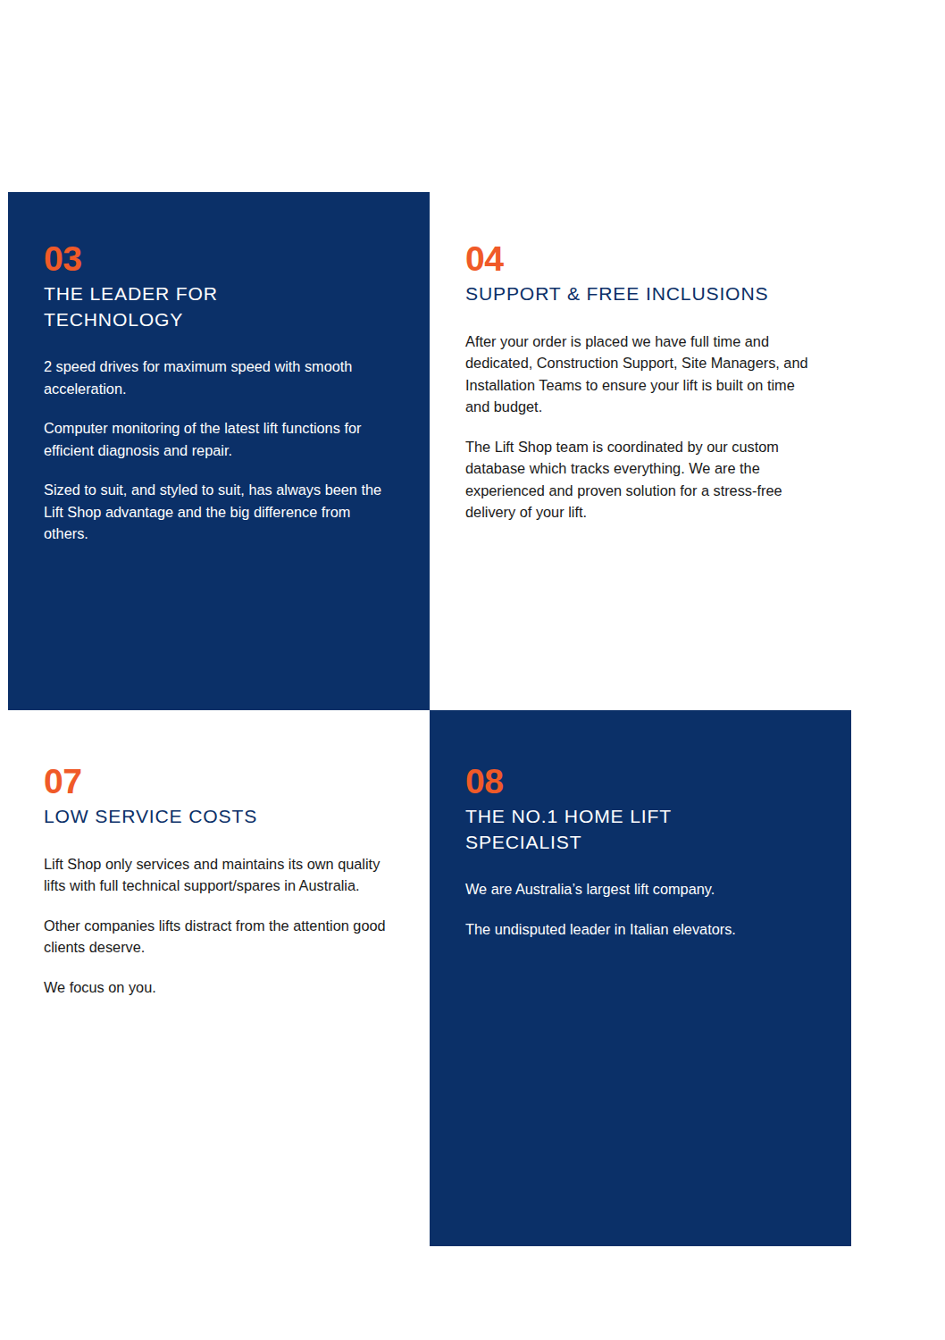03
The Leader for
Technology
2 speed drives for maximum speed with smooth acceleration.
Computer monitoring of the latest lift functions for efficient diagnosis and repair.
Sized to suit, and styled to suit, has always been the Lift Shop advantage and the big difference from others.
04
Support & Free Inclusions
After your order is placed we have full time and dedicated, Construction Support, Site Managers, and Installation Teams to ensure your lift is built on time and budget.
The Lift Shop team is coordinated by our custom database which tracks everything. We are the experienced and proven solution for a stress-free delivery of your lift.
07
Low Service Costs
Lift Shop only services and maintains its own quality lifts with full technical support/spares in Australia.
Other companies lifts distract from the attention good clients deserve.
We focus on you.
08
The No.1 Home Lift
Specialist
We are Australia’s largest lift company.
The undisputed leader in Italian elevators.